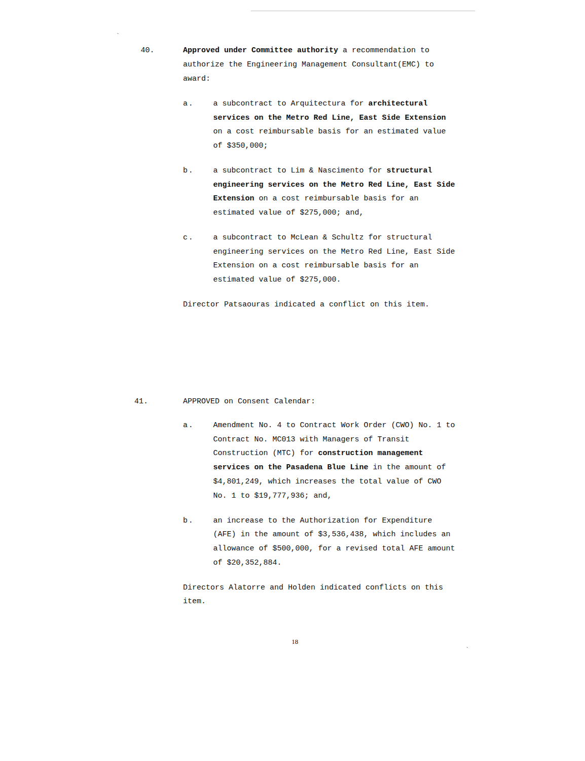`
40.
Approved under Committee authority a recommendation to authorize the Engineering Management Consultant(EMC) to award:
a. a subcontract to Arquitectura for architectural services on the Metro Red Line, East Side Extension on a cost reimbursable basis for an estimated value of $350,000;
b. a subcontract to Lim & Nascimento for structural engineering services on the Metro Red Line, East Side Extension on a cost reimbursable basis for an estimated value of $275,000; and,
c. a subcontract to McLean & Schultz for structural engineering services on the Metro Red Line, East Side Extension on a cost reimbursable basis for an estimated value of $275,000.
Director Patsaouras indicated a conflict on this item.
41.
APPROVED on Consent Calendar:
a. Amendment No. 4 to Contract Work Order (CWO) No. 1 to Contract No. MC013 with Managers of Transit Construction (MTC) for construction management services on the Pasadena Blue Line in the amount of $4,801,249, which increases the total value of CWO No. 1 to $19,777,936; and,
b. an increase to the Authorization for Expenditure (AFE) in the amount of $3,536,438, which includes an allowance of $500,000, for a revised total AFE amount of $20,352,884.
Directors Alatorre and Holden indicated conflicts on this item.
18
`